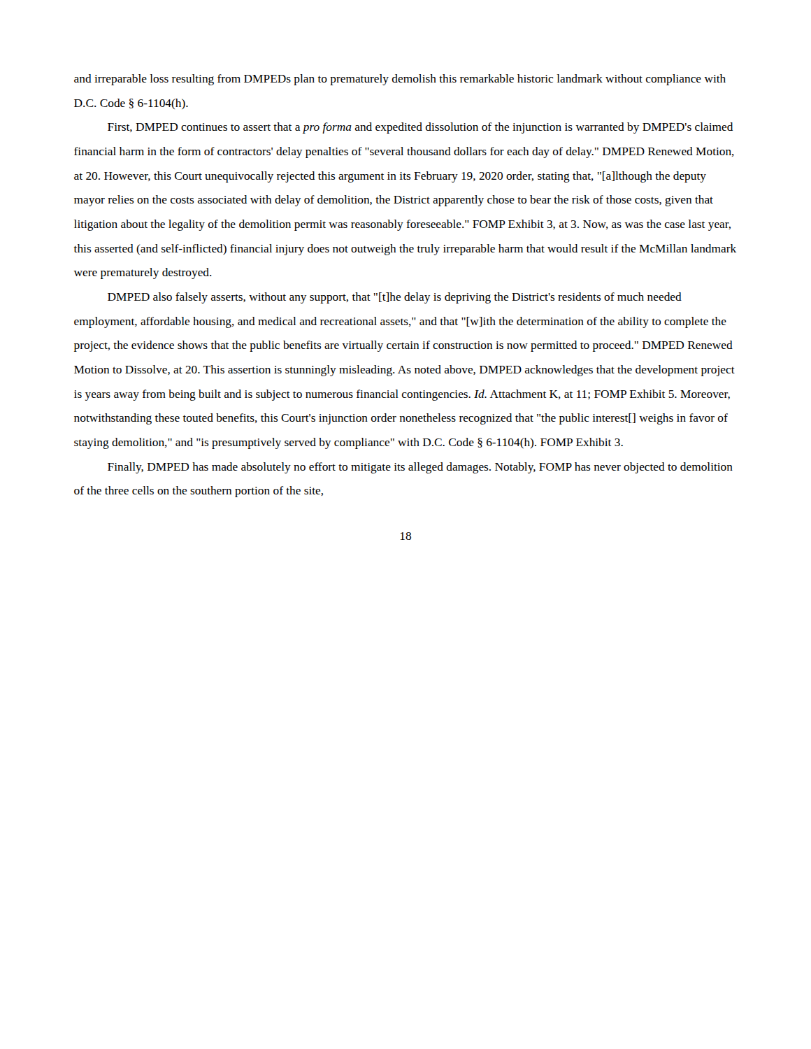and irreparable loss resulting from DMPEDs plan to prematurely demolish this remarkable historic landmark without compliance with D.C. Code § 6-1104(h).
First, DMPED continues to assert that a pro forma and expedited dissolution of the injunction is warranted by DMPED's claimed financial harm in the form of contractors' delay penalties of "several thousand dollars for each day of delay." DMPED Renewed Motion, at 20. However, this Court unequivocally rejected this argument in its February 19, 2020 order, stating that, "[a]lthough the deputy mayor relies on the costs associated with delay of demolition, the District apparently chose to bear the risk of those costs, given that litigation about the legality of the demolition permit was reasonably foreseeable." FOMP Exhibit 3, at 3. Now, as was the case last year, this asserted (and self-inflicted) financial injury does not outweigh the truly irreparable harm that would result if the McMillan landmark were prematurely destroyed.
DMPED also falsely asserts, without any support, that "[t]he delay is depriving the District's residents of much needed employment, affordable housing, and medical and recreational assets," and that "[w]ith the determination of the ability to complete the project, the evidence shows that the public benefits are virtually certain if construction is now permitted to proceed." DMPED Renewed Motion to Dissolve, at 20. This assertion is stunningly misleading. As noted above, DMPED acknowledges that the development project is years away from being built and is subject to numerous financial contingencies. Id. Attachment K, at 11; FOMP Exhibit 5. Moreover, notwithstanding these touted benefits, this Court's injunction order nonetheless recognized that "the public interest[] weighs in favor of staying demolition," and "is presumptively served by compliance" with D.C. Code § 6-1104(h). FOMP Exhibit 3.
Finally, DMPED has made absolutely no effort to mitigate its alleged damages. Notably, FOMP has never objected to demolition of the three cells on the southern portion of the site,
18